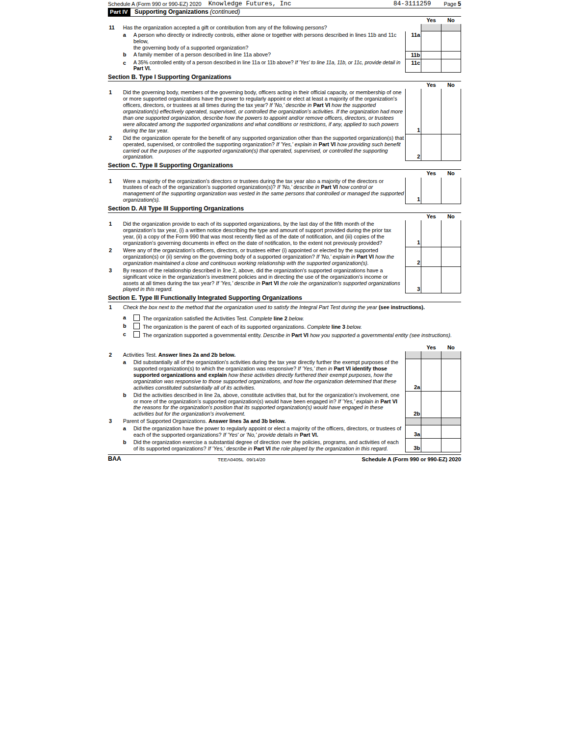Schedule A (Form 990 or 990-EZ) 2020
Knowledge Futures, Inc
84-3111259
Page 5
Part IV
Supporting Organizations (continued)
| | | | | Yes | No |
| 11 | Has the organization accepted a gift or contribution from any of the following persons? | | |
| | a | A person who directly or indirectly controls, either alone or together with persons described in lines 11b and 11c below, the governing body of a supported organization? | 11a | | |
| | b | A family member of a person described in line 11a above? | 11b | | |
| | c | A 35% controlled entity of a person described in line 11a or 11b above? If 'Yes' to line 11a, 11b, or 11c, provide detail in Part VI. | 11c | | |
Section B. Type I Supporting Organizations
| | | | Yes | No |
| 1 | Did the governing body, members of the governing body, officers acting in their official capacity, or membership of one or more supported organizations have the power to regularly appoint or elect at least a majority of the organization's officers, directors, or trustees at all times during the tax year? If 'No,' describe in Part VI how the supported organization(s) effectively operated, supervised, or controlled the organization's activities. If the organization had more than one supported organization, describe how the powers to appoint and/or remove officers, directors, or trustees were allocated among the supported organizations and what conditions or restrictions, if any, applied to such powers during the tax year. | 1 | | |
| 2 | Did the organization operate for the benefit of any supported organization other than the supported organization(s) that operated, supervised, or controlled the supporting organization? If 'Yes,' explain in Part VI how providing such benefit carried out the purposes of the supported organization(s) that operated, supervised, or controlled the supporting organization. | 2 | | |
Section C. Type II Supporting Organizations
| | | | Yes | No |
| 1 | Were a majority of the organization's directors or trustees during the tax year also a majority of the directors or trustees of each of the organization's supported organization(s)? If 'No,' describe in Part VI how control or management of the supporting organization was vested in the same persons that controlled or managed the supported organization(s). | 1 | | |
Section D. All Type III Supporting Organizations
| | | | Yes | No |
| 1 | Did the organization provide to each of its supported organizations, by the last day of the fifth month of the organization's tax year, (i) a written notice describing the type and amount of support provided during the prior tax year, (ii) a copy of the Form 990 that was most recently filed as of the date of notification, and (iii) copies of the organization's governing documents in effect on the date of notification, to the extent not previously provided? | 1 | | |
| 2 | Were any of the organization's officers, directors, or trustees either (i) appointed or elected by the supported organization(s) or (ii) serving on the governing body of a supported organization? If 'No,' explain in Part VI how the organization maintained a close and continuous working relationship with the supported organization(s). | 2 | | |
| 3 | By reason of the relationship described in line 2, above, did the organization's supported organizations have a significant voice in the organization's investment policies and in directing the use of the organization's income or assets at all times during the tax year? If 'Yes,' describe in Part VI the role the organization's supported organizations played in this regard. | 3 | | |
Section E. Type III Functionally Integrated Supporting Organizations
| 1 | Check the box next to the method that the organization used to satisfy the Integral Part Test during the year (see instructions). |
| | a | The organization satisfied the Activities Test. Complete line 2 below. |
| | b | The organization is the parent of each of its supported organizations. Complete line 3 below. |
| | c | The organization supported a governmental entity. Describe in Part VI how you supported a governmental entity (see instructions). |
| | | | | Yes | No |
| 2 | Activities Test. Answer lines 2a and 2b below. | | | |
| | a | Did substantially all of the organization's activities during the tax year directly further the exempt purposes of the supported organization(s) to which the organization was responsive? If 'Yes,' then in Part VI identify those supported organizations and explain how these activities directly furthered their exempt purposes, how the organization was responsive to those supported organizations, and how the organization determined that these activities constituted substantially all of its activities. | 2a | | |
| | b | Did the activities described in line 2a, above, constitute activities that, but for the organization's involvement, one or more of the organization's supported organization(s) would have been engaged in? If 'Yes,' explain in Part VI the reasons for the organization's position that its supported organization(s) would have engaged in these activities but for the organization's involvement. | 2b | | |
| 3 | Parent of Supported Organizations. Answer lines 3a and 3b below. | | | |
| | a | Did the organization have the power to regularly appoint or elect a majority of the officers, directors, or trustees of each of the supported organizations? If 'Yes' or 'No,' provide details in Part VI. | 3a | | |
| | b | Did the organization exercise a substantial degree of direction over the policies, programs, and activities of each of its supported organizations? If 'Yes,' describe in Part VI the role played by the organization in this regard. | 3b | | |
BAA
TEEA0405L 09/14/20
Schedule A (Form 990 or 990-EZ) 2020